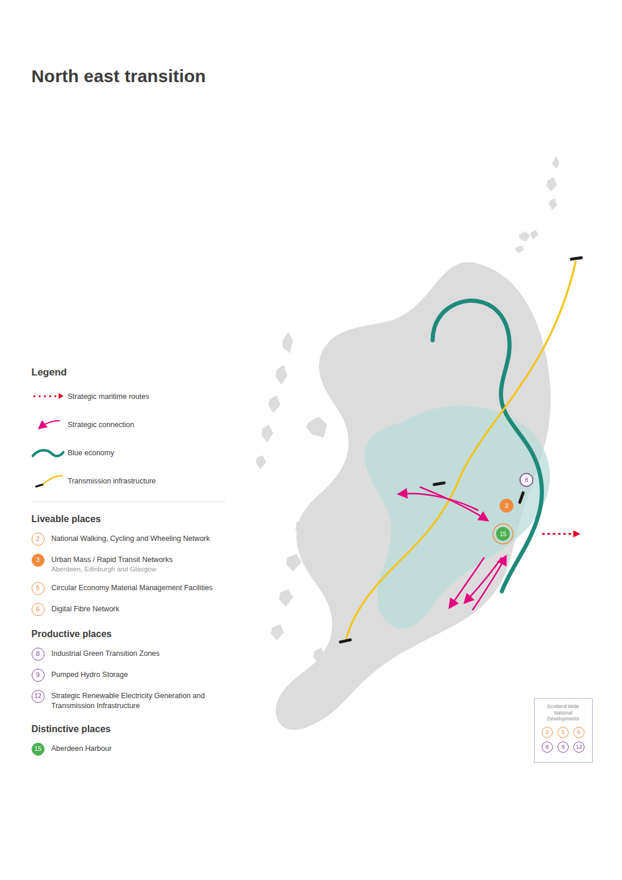North east transition
8 3 15
Legend
Strategic maritime routes
Strategic connection
Blue economy
Transmission infrastructure
Liveable places
2
National Walking, Cycling and Wheeling Network
3
Urban Mass / Rapid Transit Networks Aberdeen, Edinburgh and Glasgow
5
Circular Economy Material Management Facilities
6
Digital Fibre Network
Productive places
8
Industrial Green Transition Zones
9
Pumped Hydro Storage
12
Strategic Renewable Electricity Generation and Transmission Infrastructure
Distinctive places
15
Aberdeen Harbour
Scotland Wide
National
Developments
2
5
6
8
9
12